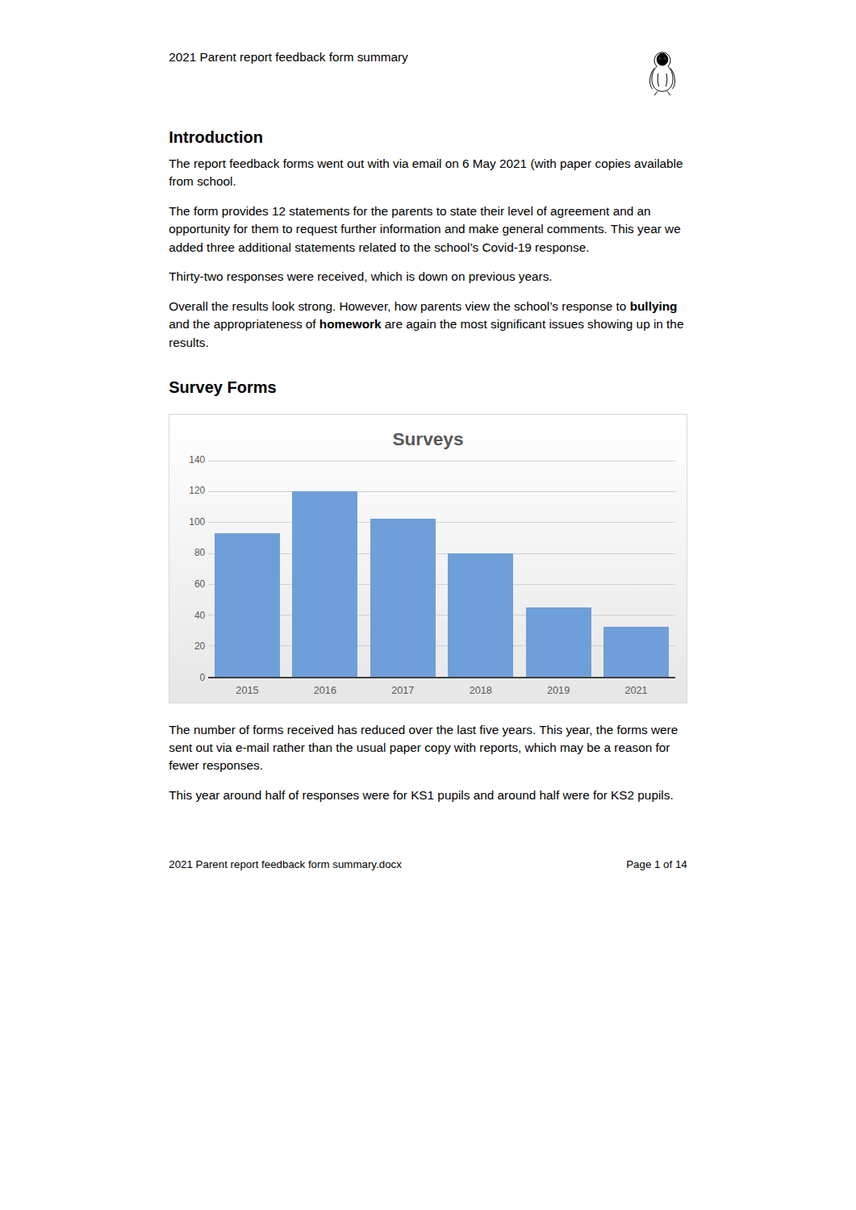2021 Parent report feedback form summary
Introduction
The report feedback forms went out with via email on 6 May 2021 (with paper copies available from school.
The form provides 12 statements for the parents to state their level of agreement and an opportunity for them to request further information and make general comments. This year we added three additional statements related to the school’s Covid-19 response.
Thirty-two responses were received, which is down on previous years.
Overall the results look strong. However, how parents view the school’s response to bullying and the appropriateness of homework are again the most significant issues showing up in the results.
Survey Forms
Surveys
140 120 100 80 60 40 20 0
2015
2016
2017
2018
2019
2021
The number of forms received has reduced over the last five years. This year, the forms were sent out via e-mail rather than the usual paper copy with reports, which may be a reason for fewer responses.
This year around half of responses were for KS1 pupils and around half were for KS2 pupils.
2021 Parent report feedback form summary.docx
Page 1 of 14